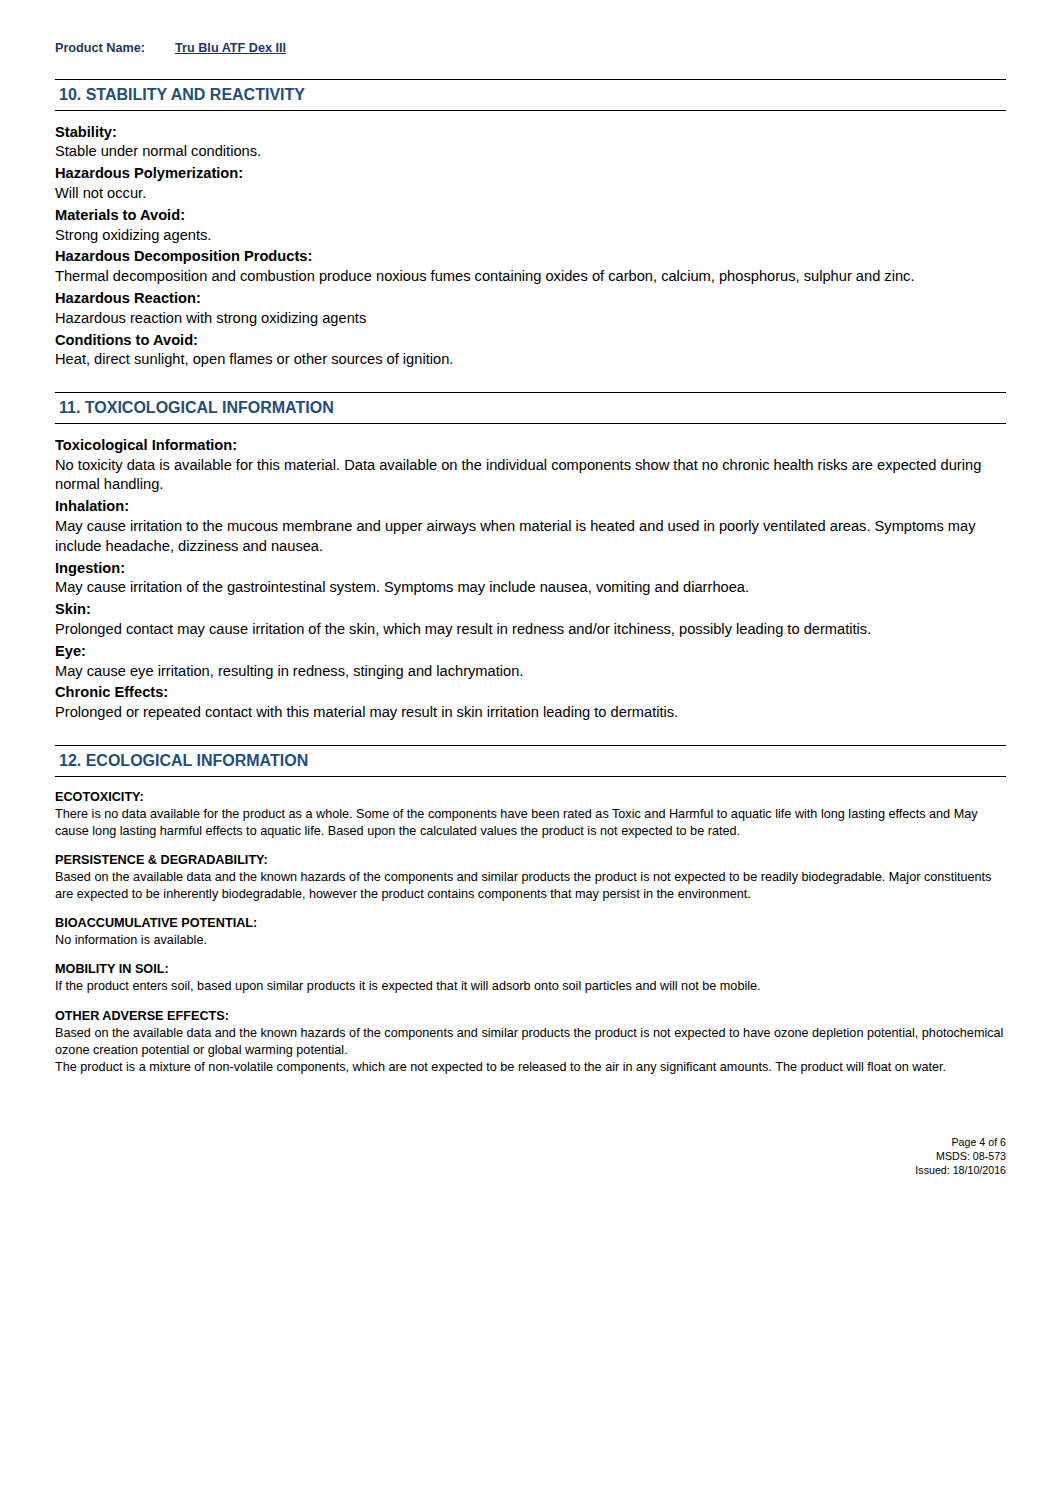Product Name: Tru Blu ATF Dex III
10. STABILITY AND REACTIVITY
Stability:
Stable under normal conditions.
Hazardous Polymerization:
Will not occur.
Materials to Avoid:
Strong oxidizing agents.
Hazardous Decomposition Products:
Thermal decomposition and combustion produce noxious fumes containing oxides of carbon, calcium, phosphorus, sulphur and zinc.
Hazardous Reaction:
Hazardous reaction with strong oxidizing agents
Conditions to Avoid:
Heat, direct sunlight, open flames or other sources of ignition.
11. TOXICOLOGICAL INFORMATION
Toxicological Information:
No toxicity data is available for this material. Data available on the individual components show that no chronic health risks are expected during normal handling.
Inhalation:
May cause irritation to the mucous membrane and upper airways when material is heated and used in poorly ventilated areas. Symptoms may include headache, dizziness and nausea.
Ingestion:
May cause irritation of the gastrointestinal system. Symptoms may include nausea, vomiting and diarrhoea.
Skin:
Prolonged contact may cause irritation of the skin, which may result in redness and/or itchiness, possibly leading to dermatitis.
Eye:
May cause eye irritation, resulting in redness, stinging and lachrymation.
Chronic Effects:
Prolonged or repeated contact with this material may result in skin irritation leading to dermatitis.
12. ECOLOGICAL INFORMATION
ECOTOXICITY:
There is no data available for the product as a whole. Some of the components have been rated as Toxic and Harmful to aquatic life with long lasting effects and May cause long lasting harmful effects to aquatic life. Based upon the calculated values the product is not expected to be rated.
PERSISTENCE & DEGRADABILITY:
Based on the available data and the known hazards of the components and similar products the product is not expected to be readily biodegradable. Major constituents are expected to be inherently biodegradable, however the product contains components that may persist in the environment.
BIOACCUMULATIVE POTENTIAL:
No information is available.
MOBILITY IN SOIL:
If the product enters soil, based upon similar products it is expected that it will adsorb onto soil particles and will not be mobile.
OTHER ADVERSE EFFECTS:
Based on the available data and the known hazards of the components and similar products the product is not expected to have ozone depletion potential, photochemical ozone creation potential or global warming potential.
The product is a mixture of non-volatile components, which are not expected to be released to the air in any significant amounts. The product will float on water.
Page 4 of 6
MSDS: 08-573
Issued: 18/10/2016